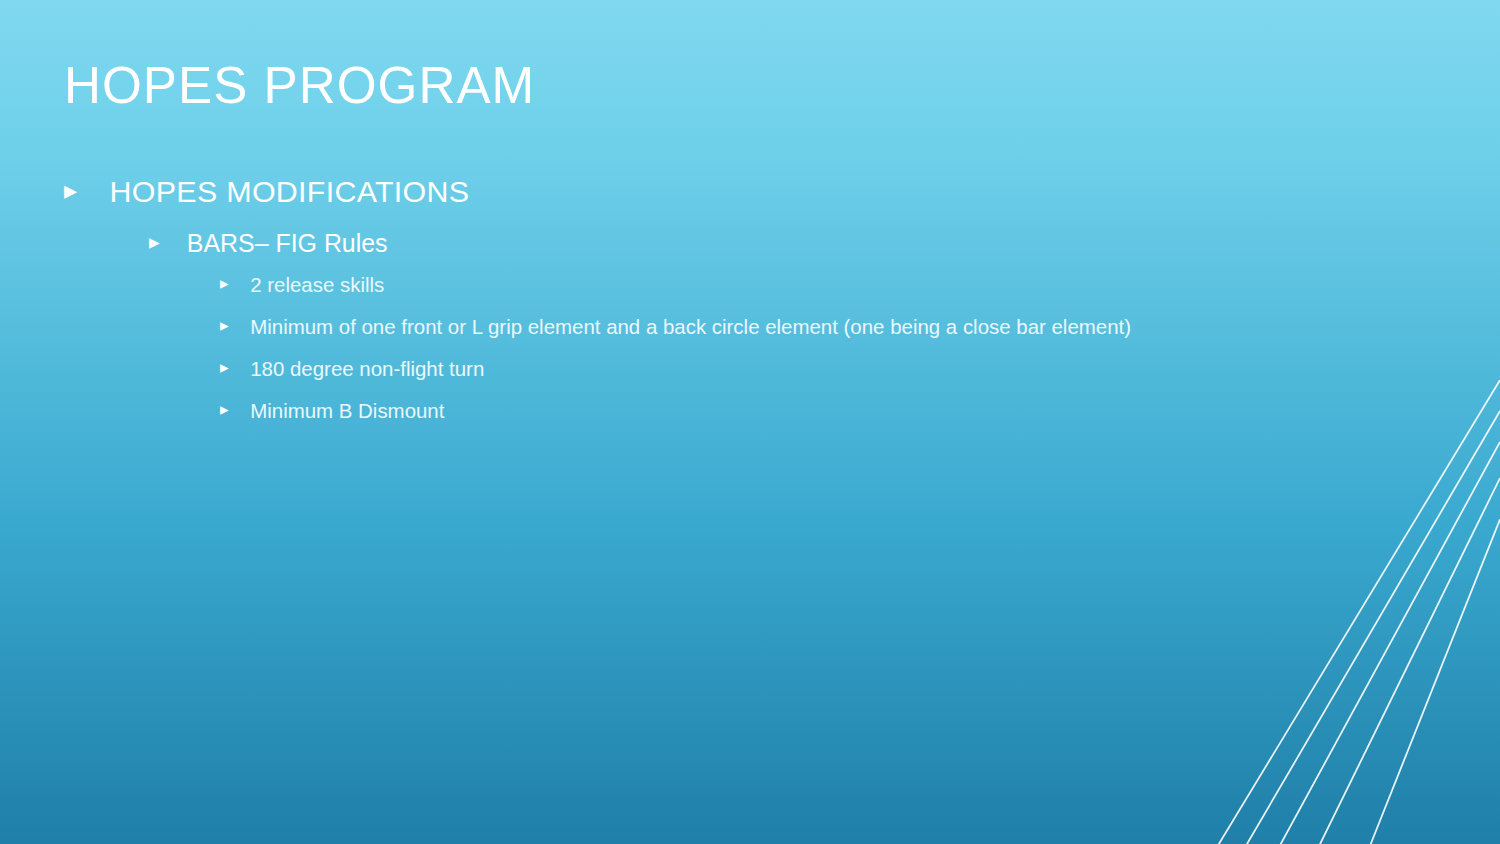HOPES Program
HOPES Modifications
BARS– FIG Rules
2 release skills
Minimum of one front or L grip element and a back circle element (one being a close bar element)
180 degree non-flight turn
Minimum B Dismount